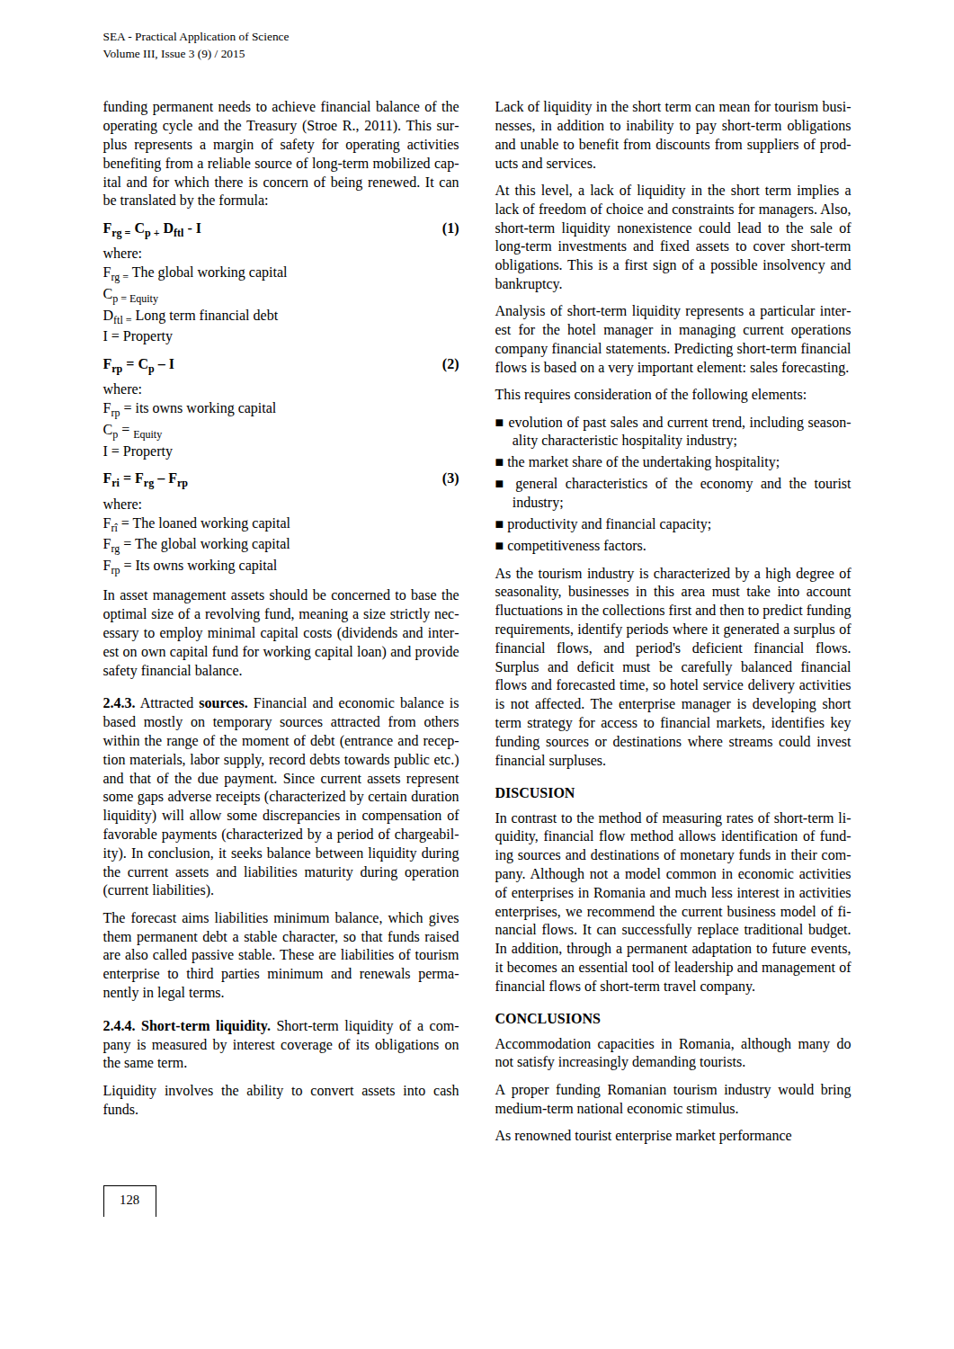SEA - Practical Application of Science
Volume III, Issue 3 (9) / 2015
funding permanent needs to achieve financial balance of the operating cycle and the Treasury (Stroe R., 2011). This surplus represents a margin of safety for operating activities benefiting from a reliable source of long-term mobilized capital and for which there is concern of being renewed. It can be translated by the formula:
Frg = Cp + Dftl - I (1)
where:
Frg = The global working capital
Cp = Equity
Dftl = Long term financial debt
I = Property
Frp = Cp – I (2)
where:
Frp = its owns working capital
Cp = Equity
I = Property
Fri = Frg – Frp (3)
where:
Frî = The loaned working capital
Frg = The global working capital
Frp = Its owns working capital
In asset management assets should be concerned to base the optimal size of a revolving fund, meaning a size strictly necessary to employ minimal capital costs (dividends and interest on own capital fund for working capital loan) and provide safety financial balance.
2.4.3. Attracted sources. Financial and economic balance is based mostly on temporary sources attracted from others within the range of the moment of debt (entrance and reception materials, labor supply, record debts towards public etc.) and that of the due payment. Since current assets represent some gaps adverse receipts (characterized by certain duration liquidity) will allow some discrepancies in compensation of favorable payments (characterized by a period of chargeability). In conclusion, it seeks balance between liquidity during the current assets and liabilities maturity during operation (current liabilities).
The forecast aims liabilities minimum balance, which gives them permanent debt a stable character, so that funds raised are also called passive stable. These are liabilities of tourism enterprise to third parties minimum and renewals permanently in legal terms.
2.4.4. Short-term liquidity. Short-term liquidity of a company is measured by interest coverage of its obligations on the same term.
Liquidity involves the ability to convert assets into cash funds.
Lack of liquidity in the short term can mean for tourism businesses, in addition to inability to pay short-term obligations and unable to benefit from discounts from suppliers of products and services.
At this level, a lack of liquidity in the short term implies a lack of freedom of choice and constraints for managers. Also, short-term liquidity nonexistence could lead to the sale of long-term investments and fixed assets to cover short-term obligations. This is a first sign of a possible insolvency and bankruptcy.
Analysis of short-term liquidity represents a particular interest for the hotel manager in managing current operations company financial statements. Predicting short-term financial flows is based on a very important element: sales forecasting.
This requires consideration of the following elements:
evolution of past sales and current trend, including seasonality characteristic hospitality industry;
the market share of the undertaking hospitality;
general characteristics of the economy and the tourist industry;
productivity and financial capacity;
competitiveness factors.
As the tourism industry is characterized by a high degree of seasonality, businesses in this area must take into account fluctuations in the collections first and then to predict funding requirements, identify periods where it generated a surplus of financial flows, and period's deficient financial flows. Surplus and deficit must be carefully balanced financial flows and forecasted time, so hotel service delivery activities is not affected. The enterprise manager is developing short term strategy for access to financial markets, identifies key funding sources or destinations where streams could invest financial surpluses.
DISCUSION
In contrast to the method of measuring rates of short-term liquidity, financial flow method allows identification of funding sources and destinations of monetary funds in their company. Although not a model common in economic activities of enterprises in Romania and much less interest in activities enterprises, we recommend the current business model of financial flows. It can successfully replace traditional budget. In addition, through a permanent adaptation to future events, it becomes an essential tool of leadership and management of financial flows of short-term travel company.
CONCLUSIONS
Accommodation capacities in Romania, although many do not satisfy increasingly demanding tourists.
A proper funding Romanian tourism industry would bring medium-term national economic stimulus.
As renowned tourist enterprise market performance
128